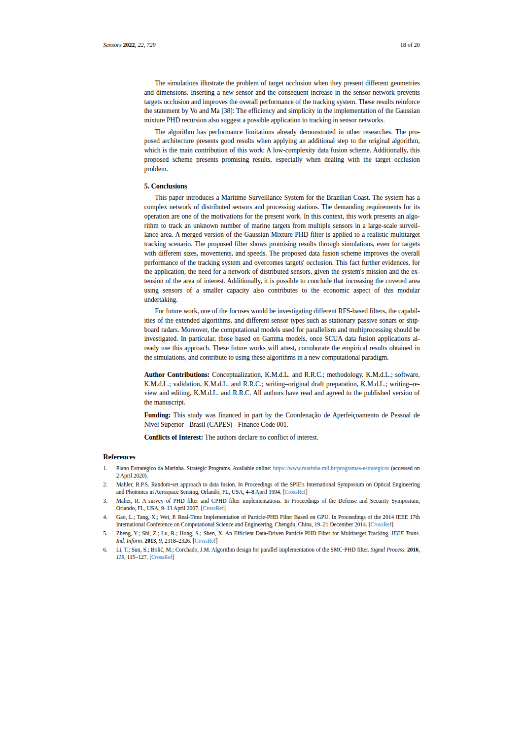Sensors 2022, 22, 729
18 of 20
The simulations illustrate the problem of target occlusion when they present different geometries and dimensions. Inserting a new sensor and the consequent increase in the sensor network prevents targets occlusion and improves the overall performance of the tracking system. These results reinforce the statement by Vo and Ma [38]: The efficiency and simplicity in the implementation of the Gaussian mixture PHD recursion also suggest a possible application to tracking in sensor networks.
The algorithm has performance limitations already demonstrated in other researches. The proposed architecture presents good results when applying an additional step to the original algorithm, which is the main contribution of this work: A low-complexity data fusion scheme. Additionally, this proposed scheme presents promising results, especially when dealing with the target occlusion problem.
5. Conclusions
This paper introduces a Maritime Surveillance System for the Brazilian Coast. The system has a complex network of distributed sensors and processing stations. The demanding requirements for its operation are one of the motivations for the present work. In this context, this work presents an algorithm to track an unknown number of marine targets from multiple sensors in a large-scale surveillance area. A merged version of the Gaussian Mixture PHD filter is applied to a realistic multitarget tracking scenario. The proposed filter shows promising results through simulations, even for targets with different sizes, movements, and speeds. The proposed data fusion scheme improves the overall performance of the tracking system and overcomes targets' occlusion. This fact further evidences, for the application, the need for a network of distributed sensors, given the system's mission and the extension of the area of interest. Additionally, it is possible to conclude that increasing the covered area using sensors of a smaller capacity also contributes to the economic aspect of this modular undertaking.
For future work, one of the focuses would be investigating different RFS-based filters, the capabilities of the extended algorithms, and different sensor types such as stationary passive sonars or shipboard radars. Moreover, the computational models used for parallelism and multiprocessing should be investigated. In particular, those based on Gamma models, once SCUA data fusion applications already use this approach. These future works will attest, corroborate the empirical results obtained in the simulations, and contribute to using these algorithms in a new computational paradigm.
Author Contributions: Conceptualization, K.M.d.L. and R.R.C.; methodology, K.M.d.L.; software, K.M.d.L.; validation, K.M.d.L. and R.R.C.; writing–original draft preparation, K.M.d.L.; writing–review and editing, K.M.d.L. and R.R.C. All authors have read and agreed to the published version of the manuscript.
Funding: This study was financed in part by the Coordenação de Aperfeiçoamento de Pessoal de Nível Superior - Brasil (CAPES) - Finance Code 001.
Conflicts of Interest: The authors declare no conflict of interest.
References
Plano Estratégico da Marinha. Strategic Programs. Available online: https://www.marinha.mil.br/programas-estrategicos (accessed on 2 April 2020).
Mahler, R.P.S. Random-set approach to data fusion. In Proceedings of the SPIE's International Symposium on Optical Engineering and Photonics in Aerospace Sensing, Orlando, FL, USA, 4–8 April 1994. [CrossRef]
Maher, R. A survey of PHD filter and CPHD filter implementations. In Proceedings of the Defense and Security Symposium, Orlando, FL, USA, 9–13 April 2007. [CrossRef]
Gao, L.; Tang, X.; Wei, P. Real-Time Implementation of Particle-PHD Filter Based on GPU. In Proceedings of the 2014 IEEE 17th International Conference on Computational Science and Engineering, Chengdu, China, 19–21 December 2014. [CrossRef]
Zheng, Y.; Shi, Z.; Lu, R.; Hong, S.; Shen, X. An Efficient Data-Driven Particle PHD Filter for Multitarget Tracking. IEEE Trans. Ind. Inform. 2013, 9, 2318–2326. [CrossRef]
Li, T.; Sun, S.; Bolić, M.; Corchado, J.M. Algorithm design for parallel implementation of the SMC-PHD filter. Signal Process. 2016, 119, 115–127. [CrossRef]